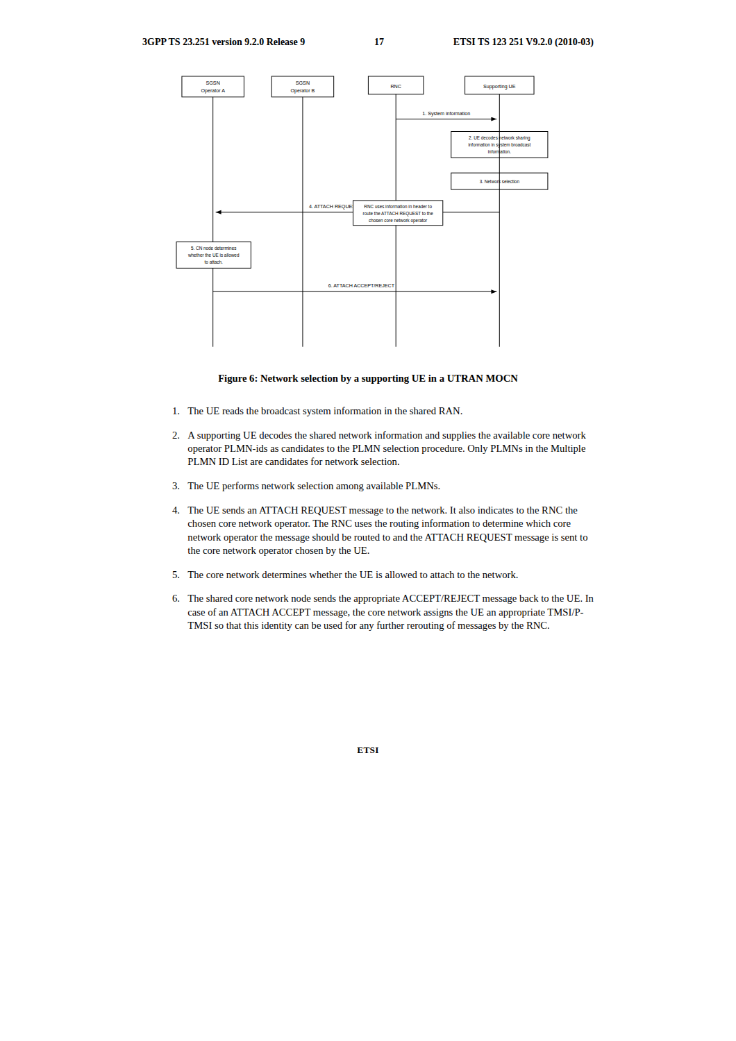3GPP TS 23.251 version 9.2.0 Release 9
17
ETSI TS 123 251 V9.2.0 (2010-03)
SGSN Operator A SGSN Operator B RNC Supporting UE 1. System information 2. UE decodes network sharing information in system broadcast information. 3. Network selection 4. ATTACH REQUEST RNC uses information in header to route the ATTACH REQUEST to the chosen core network operator 5. CN node determines whether the UE is allowed to attach. 6. ATTACH ACCEPT/REJECT
Figure 6: Network selection by a supporting UE in a UTRAN MOCN
The UE reads the broadcast system information in the shared RAN.
A supporting UE decodes the shared network information and supplies the available core network operator PLMN-ids as candidates to the PLMN selection procedure. Only PLMNs in the Multiple PLMN ID List are candidates for network selection.
The UE performs network selection among available PLMNs.
The UE sends an ATTACH REQUEST message to the network. It also indicates to the RNC the chosen core network operator. The RNC uses the routing information to determine which core network operator the message should be routed to and the ATTACH REQUEST message is sent to the core network operator chosen by the UE.
The core network determines whether the UE is allowed to attach to the network.
The shared core network node sends the appropriate ACCEPT/REJECT message back to the UE. In case of an ATTACH ACCEPT message, the core network assigns the UE an appropriate TMSI/P-TMSI so that this identity can be used for any further rerouting of messages by the RNC.
ETSI